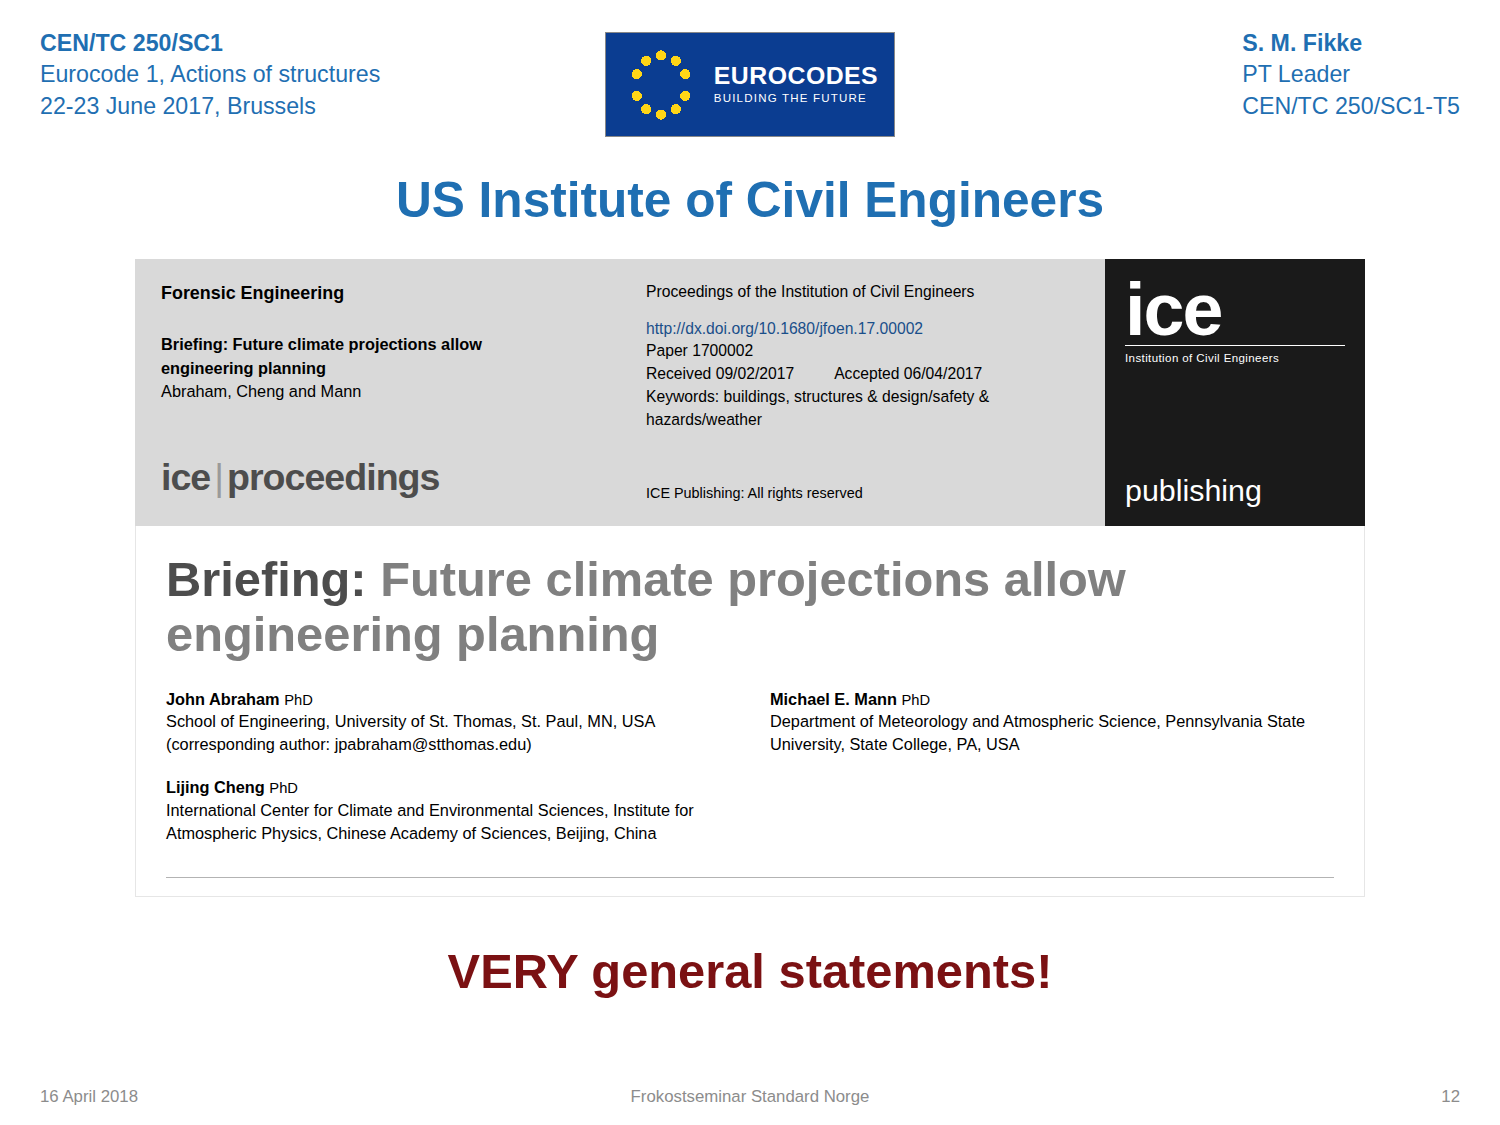CEN/TC 250/SC1
Eurocode 1, Actions of structures
22-23 June 2017, Brussels
EUROCODES
BUILDING THE FUTURE
S. M. Fikke
PT Leader
CEN/TC 250/SC1-T5
US Institute of Civil Engineers
Forensic Engineering
Briefing: Future climate projections allow
engineering planning
Abraham, Cheng and Mann
ice|proceedings
Proceedings of the Institution of Civil Engineers
http://dx.doi.org/10.1680/jfoen.17.00002
Paper 1700002
Received 09/02/2017 Accepted 06/04/2017
Keywords: buildings, structures & design/safety & hazards/weather
ICE Publishing: All rights reserved
ice
Institution of Civil Engineers
publishing
Briefing: Future climate projections allow engineering planning
John Abraham PhD
School of Engineering, University of St. Thomas, St. Paul, MN, USA
(corresponding author: jpabraham@stthomas.edu)
Michael E. Mann PhD
Department of Meteorology and Atmospheric Science, Pennsylvania State University, State College, PA, USA
Lijing Cheng PhD
International Center for Climate and Environmental Sciences, Institute for Atmospheric Physics, Chinese Academy of Sciences, Beijing, China
VERY general statements!
16 April 2018
Frokostseminar Standard Norge
12